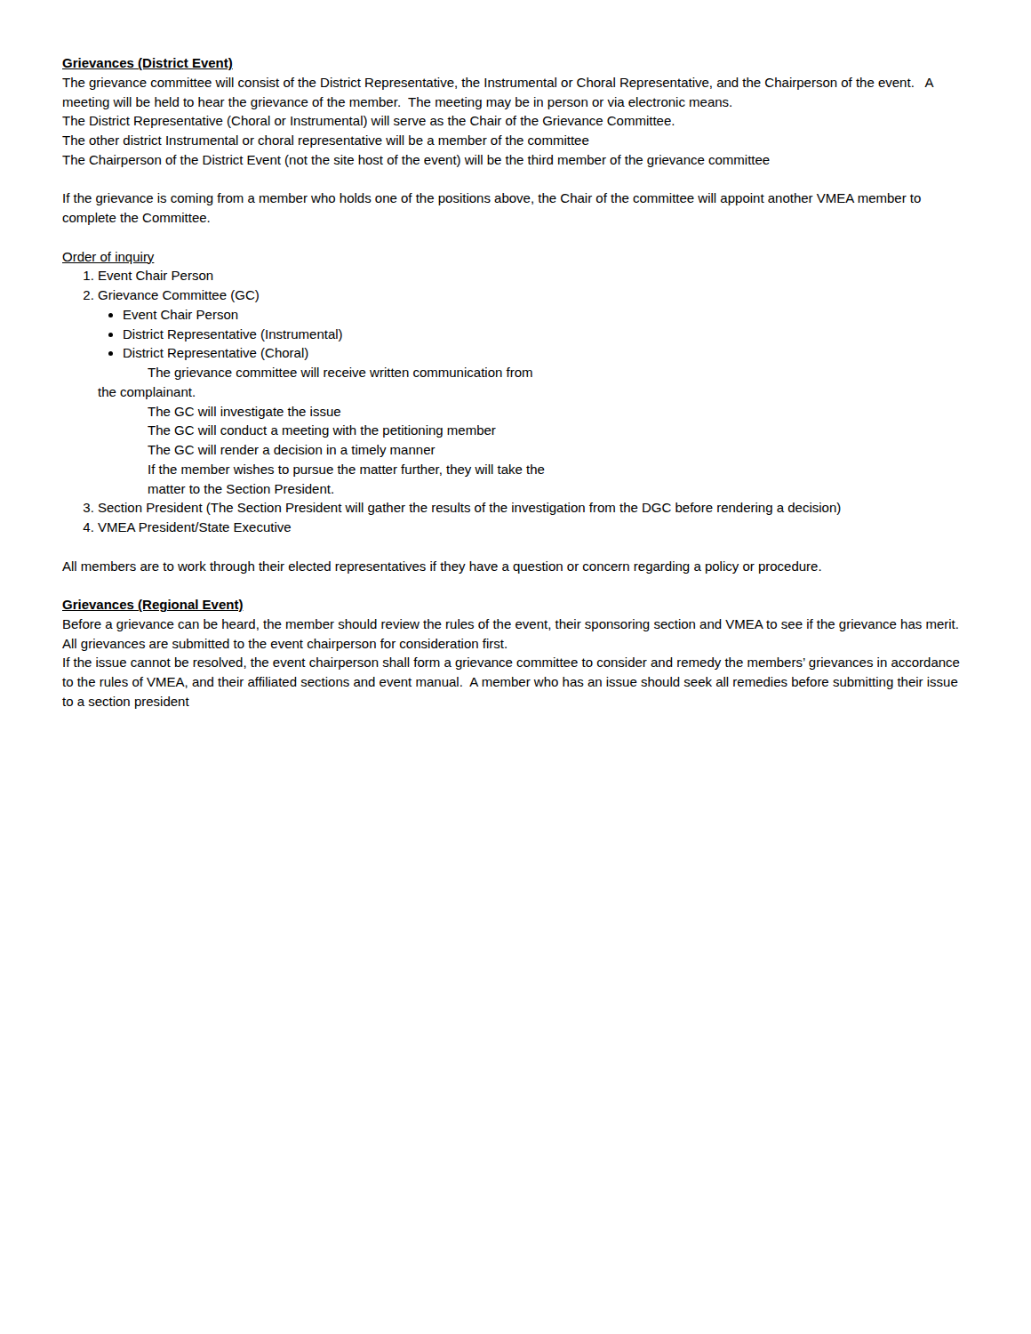Grievances (District Event)
The grievance committee will consist of the District Representative, the Instrumental or Choral Representative, and the Chairperson of the event. A meeting will be held to hear the grievance of the member. The meeting may be in person or via electronic means.
The District Representative (Choral or Instrumental) will serve as the Chair of the Grievance Committee.
The other district Instrumental or choral representative will be a member of the committee
The Chairperson of the District Event (not the site host of the event) will be the third member of the grievance committee
If the grievance is coming from a member who holds one of the positions above, the Chair of the committee will appoint another VMEA member to complete the Committee.
Order of inquiry
Event Chair Person
Grievance Committee (GC)
Event Chair Person
District Representative (Instrumental)
District Representative (Choral)
The grievance committee will receive written communication from
the complainant.
The GC will investigate the issue
The GC will conduct a meeting with the petitioning member
The GC will render a decision in a timely manner
If the member wishes to pursue the matter further, they will take the
matter to the Section President.
Section President (The Section President will gather the results of the investigation from the DGC before rendering a decision)
VMEA President/State Executive
All members are to work through their elected representatives if they have a question or concern regarding a policy or procedure.
Grievances (Regional Event)
Before a grievance can be heard, the member should review the rules of the event, their sponsoring section and VMEA to see if the grievance has merit. All grievances are submitted to the event chairperson for consideration first.
If the issue cannot be resolved, the event chairperson shall form a grievance committee to consider and remedy the members’ grievances in accordance to the rules of VMEA, and their affiliated sections and event manual. A member who has an issue should seek all remedies before submitting their issue to a section president